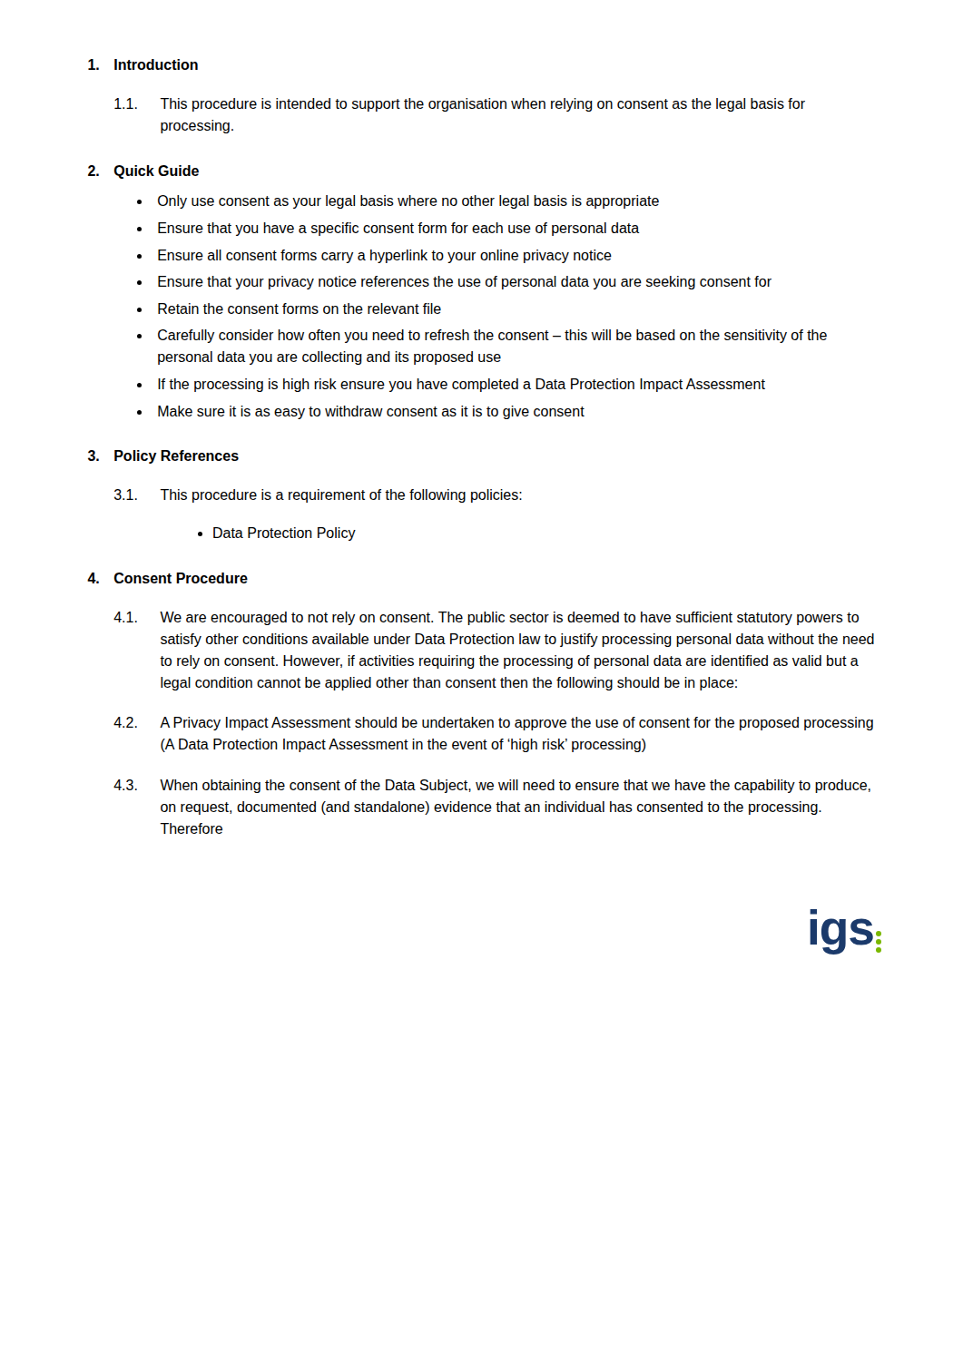Introduction
This procedure is intended to support the organisation when relying on consent as the legal basis for processing.
Quick Guide
Only use consent as your legal basis where no other legal basis is appropriate
Ensure that you have a specific consent form for each use of personal data
Ensure all consent forms carry a hyperlink to your online privacy notice
Ensure that your privacy notice references the use of personal data you are seeking consent for
Retain the consent forms on the relevant file
Carefully consider how often you need to refresh the consent – this will be based on the sensitivity of the personal data you are collecting and its proposed use
If the processing is high risk ensure you have completed a Data Protection Impact Assessment
Make sure it is as easy to withdraw consent as it is to give consent
Policy References
This procedure is a requirement of the following policies:
Data Protection Policy
Consent Procedure
We are encouraged to not rely on consent. The public sector is deemed to have sufficient statutory powers to satisfy other conditions available under Data Protection law to justify processing personal data without the need to rely on consent. However, if activities requiring the processing of personal data are identified as valid but a legal condition cannot be applied other than consent then the following should be in place:
A Privacy Impact Assessment should be undertaken to approve the use of consent for the proposed processing (A Data Protection Impact Assessment in the event of ‘high risk’ processing)
When obtaining the consent of the Data Subject, we will need to ensure that we have the capability to produce, on request, documented (and standalone) evidence that an individual has consented to the processing. Therefore
igs